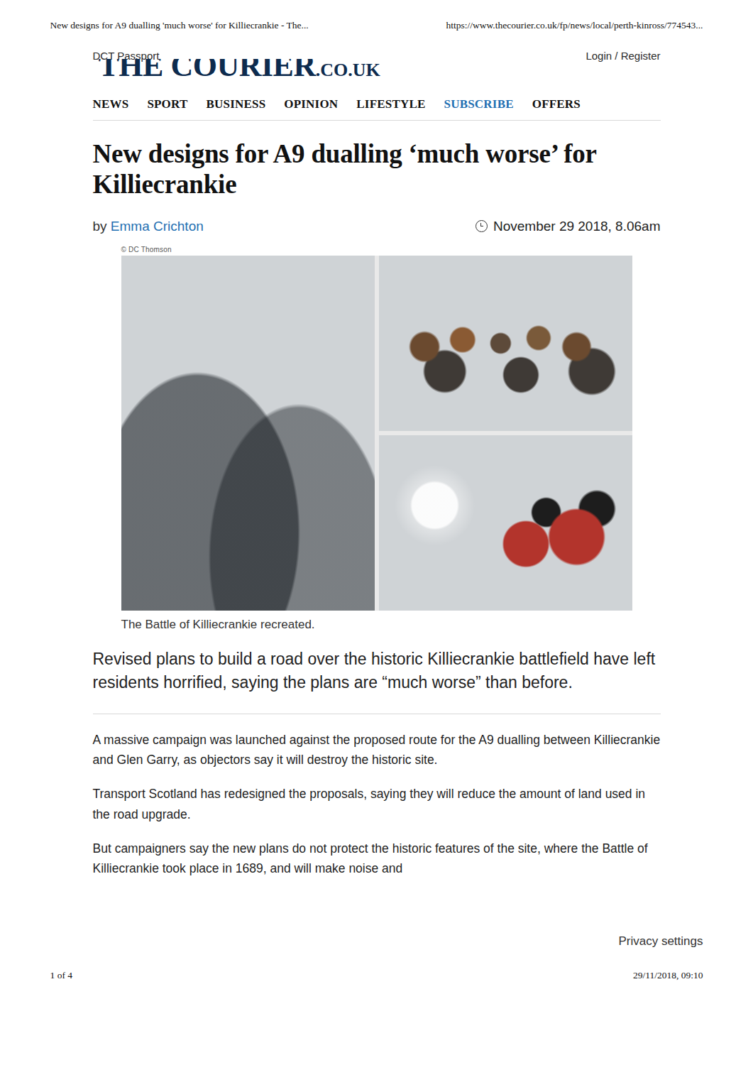New designs for A9 dualling 'much worse' for Killiecrankie - The...
https://www.thecourier.co.uk/fp/news/local/perth-kinross/774543...
DCT Passport
Login / Register
THE COURIER.CO.UK
NEWS
SPORT
BUSINESS
OPINION
LIFESTYLE
SUBSCRIBE
OFFERS
New designs for A9 dualling ‘much worse’ for Killiecrankie
by Emma Crichton
November 29 2018, 8.06am
© DC Thomson
The Battle of Killiecrankie recreated.
Revised plans to build a road over the historic Killiecrankie battlefield have left residents horrified, saying the plans are “much worse” than before.
A massive campaign was launched against the proposed route for the A9 dualling between Killiecrankie and Glen Garry, as objectors say it will destroy the historic site.
Transport Scotland has redesigned the proposals, saying they will reduce the amount of land used in the road upgrade.
But campaigners say the new plans do not protect the historic features of the site, where the Battle of Killiecrankie took place in 1689, and will make noise and
Privacy settings
1 of 4
29/11/2018, 09:10